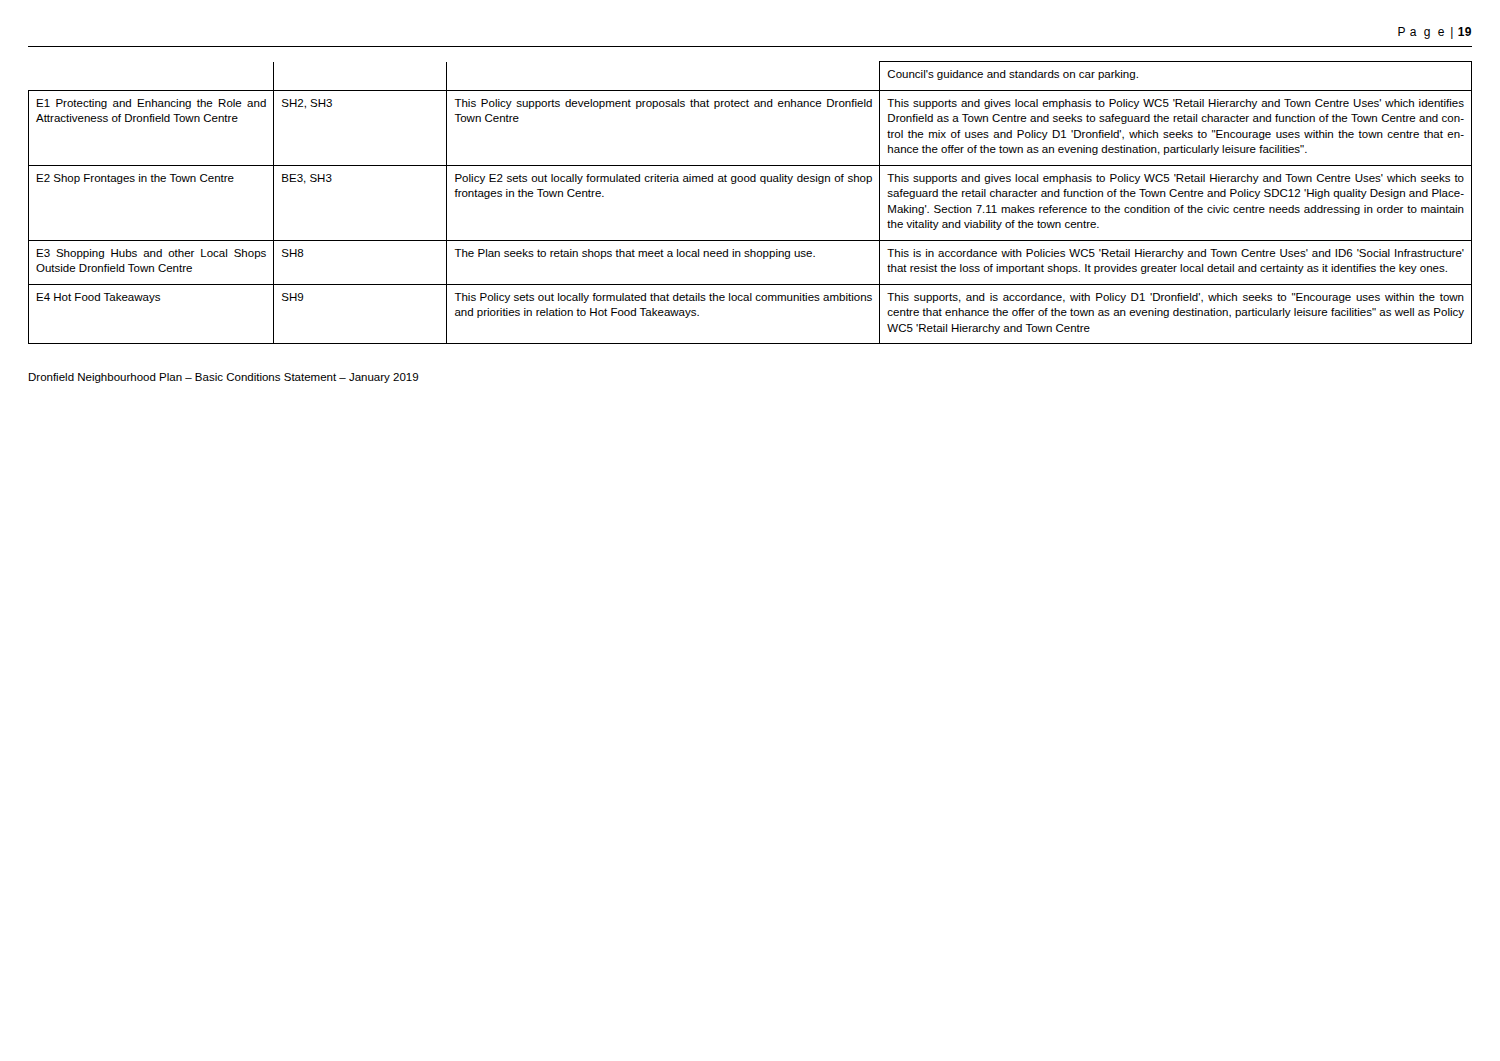P a g e | 19
| | | | Council's guidance and standards on car parking. |
| E1 Protecting and Enhancing the Role and Attractiveness of Dronfield Town Centre | SH2, SH3 | This Policy supports development proposals that protect and enhance Dronfield Town Centre | This supports and gives local emphasis to Policy WC5 'Retail Hierarchy and Town Centre Uses' which identifies Dronfield as a Town Centre and seeks to safeguard the retail character and function of the Town Centre and control the mix of uses and Policy D1 'Dronfield', which seeks to "Encourage uses within the town centre that enhance the offer of the town as an evening destination, particularly leisure facilities". |
| E2 Shop Frontages in the Town Centre | BE3, SH3 | Policy E2 sets out locally formulated criteria aimed at good quality design of shop frontages in the Town Centre. | This supports and gives local emphasis to Policy WC5 'Retail Hierarchy and Town Centre Uses' which seeks to safeguard the retail character and function of the Town Centre and Policy SDC12 'High quality Design and Place-Making'. Section 7.11 makes reference to the condition of the civic centre needs addressing in order to maintain the vitality and viability of the town centre. |
| E3 Shopping Hubs and other Local Shops Outside Dronfield Town Centre | SH8 | The Plan seeks to retain shops that meet a local need in shopping use. | This is in accordance with Policies WC5 'Retail Hierarchy and Town Centre Uses' and ID6 'Social Infrastructure' that resist the loss of important shops. It provides greater local detail and certainty as it identifies the key ones. |
| E4 Hot Food Takeaways | SH9 | This Policy sets out locally formulated that details the local communities ambitions and priorities in relation to Hot Food Takeaways. | This supports, and is accordance, with Policy D1 'Dronfield', which seeks to "Encourage uses within the town centre that enhance the offer of the town as an evening destination, particularly leisure facilities" as well as Policy WC5 'Retail Hierarchy and Town Centre |
Dronfield Neighbourhood Plan – Basic Conditions Statement – January 2019